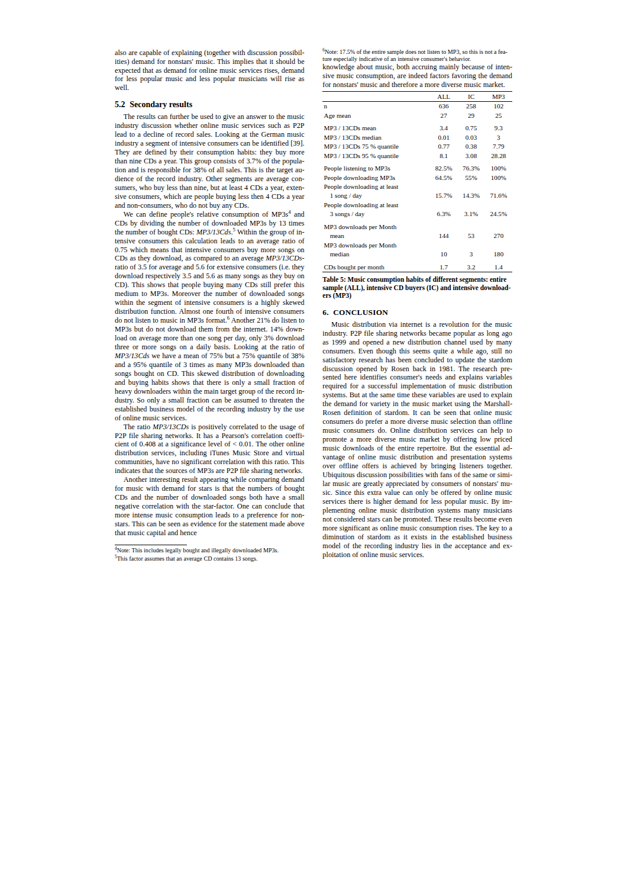also are capable of explaining (together with discussion possibilities) demand for nonstars' music. This implies that it should be expected that as demand for online music services rises, demand for less popular music and less popular musicians will rise as well.
5.2 Secondary results
The results can further be used to give an answer to the music industry discussion whether online music services such as P2P lead to a decline of record sales. Looking at the German music industry a segment of intensive consumers can be identified [39]. They are defined by their consumption habits: they buy more than nine CDs a year. This group consists of 3.7% of the population and is responsible for 38% of all sales. This is the target audience of the record industry. Other segments are average consumers, who buy less than nine, but at least 4 CDs a year, extensive consumers, which are people buying less then 4 CDs a year and non-consumers, who do not buy any CDs.
We can define people's relative consumption of MP3s4 and CDs by dividing the number of downloaded MP3s by 13 times the number of bought CDs: MP3/13Cds.5 Within the group of intensive consumers this calculation leads to an average ratio of 0.75 which means that intensive consumers buy more songs on CDs as they download, as compared to an average MP3/13CDs-ratio of 3.5 for average and 5.6 for extensive consumers (i.e. they download respectively 3.5 and 5.6 as many songs as they buy on CD). This shows that people buying many CDs still prefer this medium to MP3s. Moreover the number of downloaded songs within the segment of intensive consumers is a highly skewed distribution function. Almost one fourth of intensive consumers do not listen to music in MP3s format.6 Another 21% do listen to MP3s but do not download them from the internet. 14% download on average more than one song per day, only 3% download three or more songs on a daily basis. Looking at the ratio of MP3/13Cds we have a mean of 75% but a 75% quantile of 38% and a 95% quantile of 3 times as many MP3s downloaded than songs bought on CD. This skewed distribution of downloading and buying habits shows that there is only a small fraction of heavy downloaders within the main target group of the record industry. So only a small fraction can be assumed to threaten the established business model of the recording industry by the use of online music services.
The ratio MP3/13CDs is positively correlated to the usage of P2P file sharing networks. It has a Pearson's correlation coefficient of 0.408 at a significance level of < 0.01. The other online distribution services, including iTunes Music Store and virtual communities, have no significant correlation with this ratio. This indicates that the sources of MP3s are P2P file sharing networks.
Another interesting result appearing while comparing demand for music with demand for stars is that the numbers of bought CDs and the number of downloaded songs both have a small negative correlation with the star-factor. One can conclude that more intense music consumption leads to a preference for nonstars. This can be seen as evidence for the statement made above that music capital and hence
4Note: This includes legally bought and illegally downloaded MP3s.
5This factor assumes that an average CD contains 13 songs.
6Note: 17.5% of the entire sample does not listen to MP3, so this is not a feature especially indicative of an intensive consumer's behavior.
knowledge about music, both accruing mainly because of intensive music consumption, are indeed factors favoring the demand for nonstars' music and therefore a more diverse music market.
| | ALL | IC | MP3 |
| --- | --- | --- | --- |
| n | 636 | 258 | 102 |
| Age mean | 27 | 29 | 25 |
| MP3 / 13CDs mean | 3.4 | 0.75 | 9.3 |
| MP3 / 13CDs median | 0.01 | 0.03 | 3 |
| MP3 / 13CDs 75 % quantile | 0.77 | 0.38 | 7.79 |
| MP3 / 13CDs 95 % quantile | 8.1 | 3.08 | 28.28 |
| People listening to MP3s | 82.5% | 76.3% | 100% |
| People downloading MP3s | 64.5% | 55% | 100% |
| People downloading at least | | | |
| 1 song / day | 15.7% | 14.3% | 71.6% |
| People downloading at least | | | |
| 3 songs / day | 6.3% | 3.1% | 24.5% |
| MP3 downloads per Month | | | |
| mean | 144 | 53 | 270 |
| MP3 downloads per Month | | | |
| median | 10 | 3 | 180 |
| CDs bought per month | 1.7 | 3.2 | 1.4 |
Table 5: Music consumption habits of different segments: entire sample (ALL), intensive CD buyers (IC) and intensive downloaders (MP3)
6. CONCLUSION
Music distribution via internet is a revolution for the music industry. P2P file sharing networks became popular as long ago as 1999 and opened a new distribution channel used by many consumers. Even though this seems quite a while ago, still no satisfactory research has been concluded to update the stardom discussion opened by Rosen back in 1981. The research presented here identifies consumer's needs and explains variables required for a successful implementation of music distribution systems. But at the same time these variables are used to explain the demand for variety in the music market using the Marshall-Rosen definition of stardom. It can be seen that online music consumers do prefer a more diverse music selection than offline music consumers do. Online distribution services can help to promote a more diverse music market by offering low priced music downloads of the entire repertoire. But the essential advantage of online music distribution and presentation systems over offline offers is achieved by bringing listeners together. Ubiquitous discussion possibilities with fans of the same or similar music are greatly appreciated by consumers of nonstars' music. Since this extra value can only be offered by online music services there is higher demand for less popular music. By implementing online music distribution systems many musicians not considered stars can be promoted. These results become even more significant as online music consumption rises. The key to a diminution of stardom as it exists in the established business model of the recording industry lies in the acceptance and exploitation of online music services.